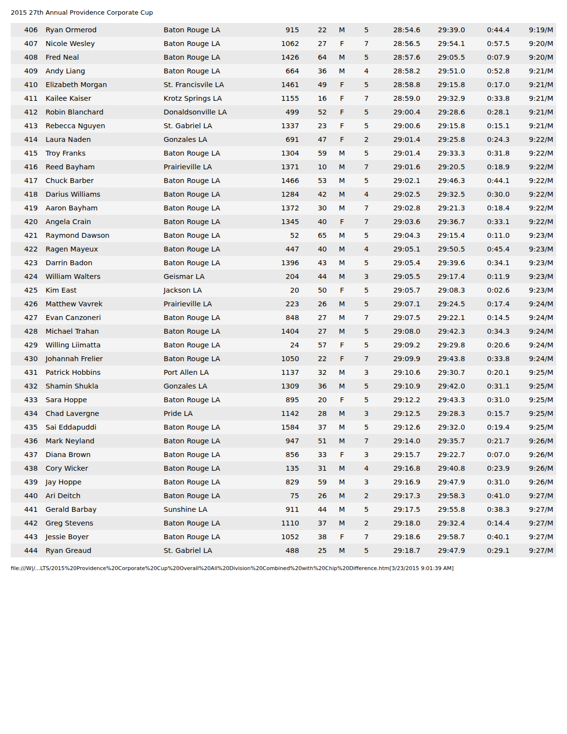2015 27th Annual Providence Corporate Cup
| 406 | Ryan Ormerod | Baton Rouge LA | 915 | 22 | M | 5 | 28:54.6 | 29:39.0 | 0:44.4 | 9:19/M |
| 407 | Nicole Wesley | Baton Rouge LA | 1062 | 27 | F | 7 | 28:56.5 | 29:54.1 | 0:57.5 | 9:20/M |
| 408 | Fred Neal | Baton Rouge LA | 1426 | 64 | M | 5 | 28:57.6 | 29:05.5 | 0:07.9 | 9:20/M |
| 409 | Andy Liang | Baton Rouge LA | 664 | 36 | M | 4 | 28:58.2 | 29:51.0 | 0:52.8 | 9:21/M |
| 410 | Elizabeth Morgan | St. Francisvile LA | 1461 | 49 | F | 5 | 28:58.8 | 29:15.8 | 0:17.0 | 9:21/M |
| 411 | Kailee Kaiser | Krotz Springs LA | 1155 | 16 | F | 7 | 28:59.0 | 29:32.9 | 0:33.8 | 9:21/M |
| 412 | Robin Blanchard | Donaldsonville LA | 499 | 52 | F | 5 | 29:00.4 | 29:28.6 | 0:28.1 | 9:21/M |
| 413 | Rebecca Nguyen | St. Gabriel LA | 1337 | 23 | F | 5 | 29:00.6 | 29:15.8 | 0:15.1 | 9:21/M |
| 414 | Laura Naden | Gonzales LA | 691 | 47 | F | 2 | 29:01.4 | 29:25.8 | 0:24.3 | 9:22/M |
| 415 | Troy Franks | Baton Rouge LA | 1304 | 59 | M | 5 | 29:01.4 | 29:33.3 | 0:31.8 | 9:22/M |
| 416 | Reed Bayham | Prairieville LA | 1371 | 10 | M | 7 | 29:01.6 | 29:20.5 | 0:18.9 | 9:22/M |
| 417 | Chuck Barber | Baton Rouge LA | 1466 | 53 | M | 5 | 29:02.1 | 29:46.3 | 0:44.1 | 9:22/M |
| 418 | Darius Williams | Baton Rouge LA | 1284 | 42 | M | 4 | 29:02.5 | 29:32.5 | 0:30.0 | 9:22/M |
| 419 | Aaron Bayham | Baton Rouge LA | 1372 | 30 | M | 7 | 29:02.8 | 29:21.3 | 0:18.4 | 9:22/M |
| 420 | Angela Crain | Baton Rouge LA | 1345 | 40 | F | 7 | 29:03.6 | 29:36.7 | 0:33.1 | 9:22/M |
| 421 | Raymond Dawson | Baton Rouge LA | 52 | 65 | M | 5 | 29:04.3 | 29:15.4 | 0:11.0 | 9:23/M |
| 422 | Ragen Mayeux | Baton Rouge LA | 447 | 40 | M | 4 | 29:05.1 | 29:50.5 | 0:45.4 | 9:23/M |
| 423 | Darrin Badon | Baton Rouge LA | 1396 | 43 | M | 5 | 29:05.4 | 29:39.6 | 0:34.1 | 9:23/M |
| 424 | William Walters | Geismar LA | 204 | 44 | M | 3 | 29:05.5 | 29:17.4 | 0:11.9 | 9:23/M |
| 425 | Kim East | Jackson LA | 20 | 50 | F | 5 | 29:05.7 | 29:08.3 | 0:02.6 | 9:23/M |
| 426 | Matthew Vavrek | Prairieville LA | 223 | 26 | M | 5 | 29:07.1 | 29:24.5 | 0:17.4 | 9:24/M |
| 427 | Evan Canzoneri | Baton Rouge LA | 848 | 27 | M | 7 | 29:07.5 | 29:22.1 | 0:14.5 | 9:24/M |
| 428 | Michael Trahan | Baton Rouge LA | 1404 | 27 | M | 5 | 29:08.0 | 29:42.3 | 0:34.3 | 9:24/M |
| 429 | Willing Liimatta | Baton Rouge LA | 24 | 57 | F | 5 | 29:09.2 | 29:29.8 | 0:20.6 | 9:24/M |
| 430 | Johannah Frelier | Baton Rouge LA | 1050 | 22 | F | 7 | 29:09.9 | 29:43.8 | 0:33.8 | 9:24/M |
| 431 | Patrick Hobbins | Port Allen LA | 1137 | 32 | M | 3 | 29:10.6 | 29:30.7 | 0:20.1 | 9:25/M |
| 432 | Shamin Shukla | Gonzales LA | 1309 | 36 | M | 5 | 29:10.9 | 29:42.0 | 0:31.1 | 9:25/M |
| 433 | Sara Hoppe | Baton Rouge LA | 895 | 20 | F | 5 | 29:12.2 | 29:43.3 | 0:31.0 | 9:25/M |
| 434 | Chad Lavergne | Pride LA | 1142 | 28 | M | 3 | 29:12.5 | 29:28.3 | 0:15.7 | 9:25/M |
| 435 | Sai Eddapuddi | Baton Rouge LA | 1584 | 37 | M | 5 | 29:12.6 | 29:32.0 | 0:19.4 | 9:25/M |
| 436 | Mark Neyland | Baton Rouge LA | 947 | 51 | M | 7 | 29:14.0 | 29:35.7 | 0:21.7 | 9:26/M |
| 437 | Diana Brown | Baton Rouge LA | 856 | 33 | F | 3 | 29:15.7 | 29:22.7 | 0:07.0 | 9:26/M |
| 438 | Cory Wicker | Baton Rouge LA | 135 | 31 | M | 4 | 29:16.8 | 29:40.8 | 0:23.9 | 9:26/M |
| 439 | Jay Hoppe | Baton Rouge LA | 829 | 59 | M | 3 | 29:16.9 | 29:47.9 | 0:31.0 | 9:26/M |
| 440 | Ari Deitch | Baton Rouge LA | 75 | 26 | M | 2 | 29:17.3 | 29:58.3 | 0:41.0 | 9:27/M |
| 441 | Gerald Barbay | Sunshine LA | 911 | 44 | M | 5 | 29:17.5 | 29:55.8 | 0:38.3 | 9:27/M |
| 442 | Greg Stevens | Baton Rouge LA | 1110 | 37 | M | 2 | 29:18.0 | 29:32.4 | 0:14.4 | 9:27/M |
| 443 | Jessie Boyer | Baton Rouge LA | 1052 | 38 | F | 7 | 29:18.6 | 29:58.7 | 0:40.1 | 9:27/M |
| 444 | Ryan Greaud | St. Gabriel LA | 488 | 25 | M | 5 | 29:18.7 | 29:47.9 | 0:29.1 | 9:27/M |
file:///W|/...LTS/2015%20Providence%20Corporate%20Cup%20Overall%20All%20Division%20Combined%20with%20Chip%20Difference.htm[3/23/2015 9:01:39 AM]